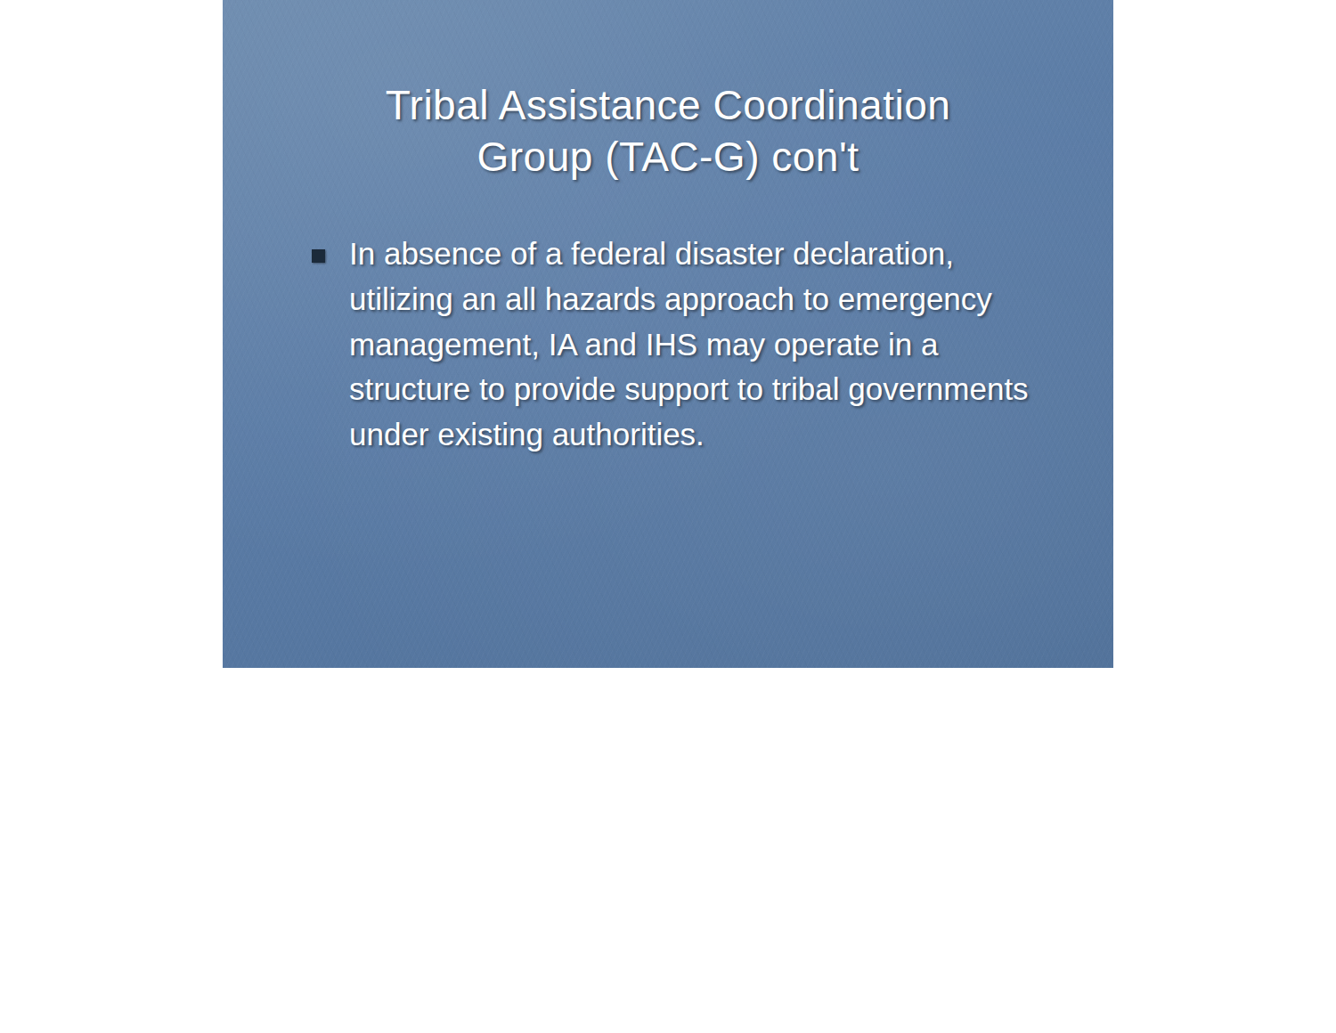Tribal Assistance Coordination
Group (TAC-G) con't
In absence of a federal disaster declaration, utilizing an all hazards approach to emergency management, IA and IHS may operate in a structure to provide support to tribal governments under existing authorities.